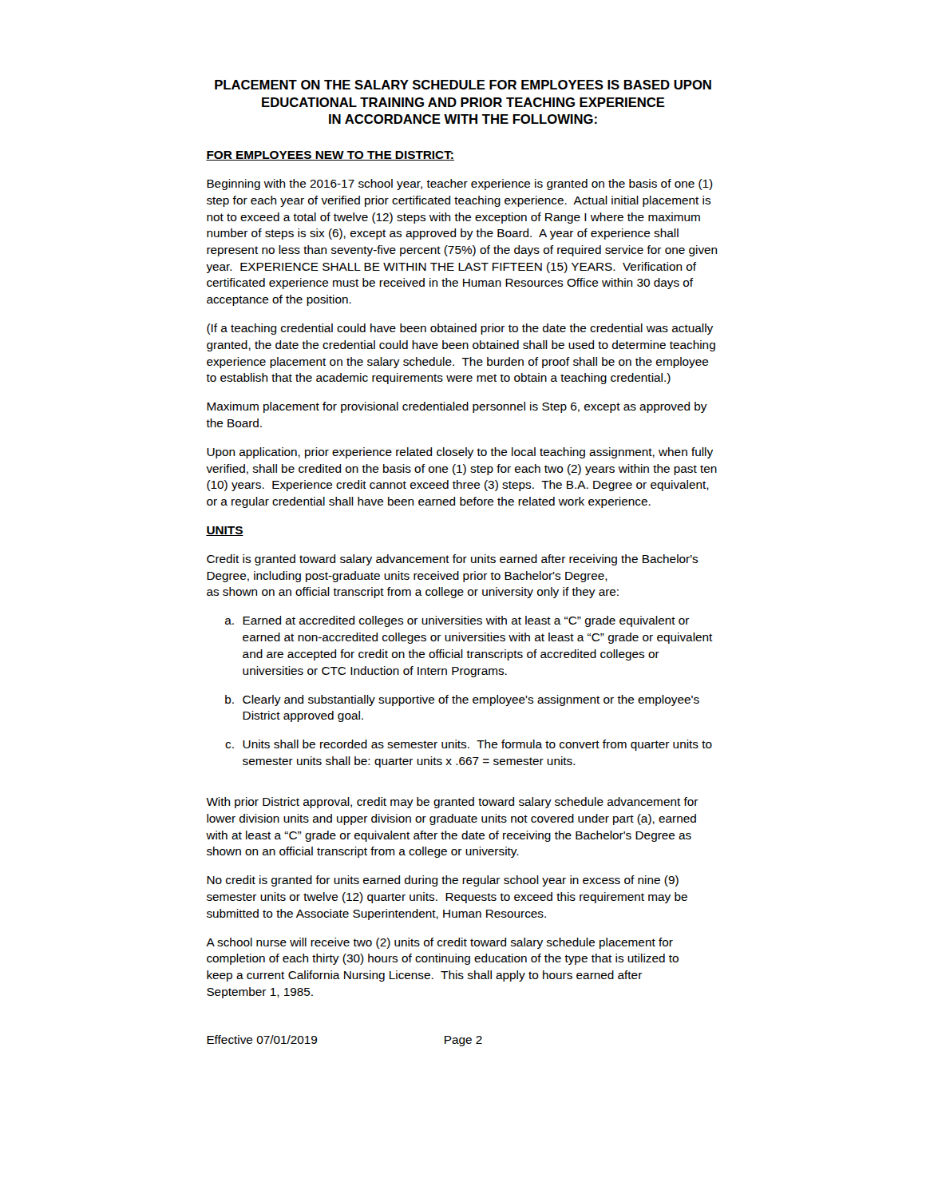PLACEMENT ON THE SALARY SCHEDULE FOR EMPLOYEES IS BASED UPON
EDUCATIONAL TRAINING AND PRIOR TEACHING EXPERIENCE
IN ACCORDANCE WITH THE FOLLOWING:
FOR EMPLOYEES NEW TO THE DISTRICT:
Beginning with the 2016-17 school year, teacher experience is granted on the basis of one (1) step for each year of verified prior certificated teaching experience. Actual initial placement is not to exceed a total of twelve (12) steps with the exception of Range I where the maximum number of steps is six (6), except as approved by the Board. A year of experience shall represent no less than seventy-five percent (75%) of the days of required service for one given year. EXPERIENCE SHALL BE WITHIN THE LAST FIFTEEN (15) YEARS. Verification of certificated experience must be received in the Human Resources Office within 30 days of acceptance of the position.
(If a teaching credential could have been obtained prior to the date the credential was actually granted, the date the credential could have been obtained shall be used to determine teaching experience placement on the salary schedule. The burden of proof shall be on the employee to establish that the academic requirements were met to obtain a teaching credential.)
Maximum placement for provisional credentialed personnel is Step 6, except as approved by the Board.
Upon application, prior experience related closely to the local teaching assignment, when fully verified, shall be credited on the basis of one (1) step for each two (2) years within the past ten (10) years. Experience credit cannot exceed three (3) steps. The B.A. Degree or equivalent, or a regular credential shall have been earned before the related work experience.
UNITS
Credit is granted toward salary advancement for units earned after receiving the Bachelor's Degree, including post-graduate units received prior to Bachelor's Degree,
as shown on an official transcript from a college or university only if they are:
Earned at accredited colleges or universities with at least a “C” grade equivalent or earned at non-accredited colleges or universities with at least a “C” grade or equivalent and are accepted for credit on the official transcripts of accredited colleges or universities or CTC Induction of Intern Programs.
Clearly and substantially supportive of the employee's assignment or the employee's District approved goal.
Units shall be recorded as semester units. The formula to convert from quarter units to semester units shall be: quarter units x .667 = semester units.
With prior District approval, credit may be granted toward salary schedule advancement for lower division units and upper division or graduate units not covered under part (a), earned with at least a “C” grade or equivalent after the date of receiving the Bachelor's Degree as shown on an official transcript from a college or university.
No credit is granted for units earned during the regular school year in excess of nine (9) semester units or twelve (12) quarter units. Requests to exceed this requirement may be submitted to the Associate Superintendent, Human Resources.
A school nurse will receive two (2) units of credit toward salary schedule placement for completion of each thirty (30) hours of continuing education of the type that is utilized to
keep a current California Nursing License. This shall apply to hours earned after
September 1, 1985.
Effective 07/01/2019 Page 2